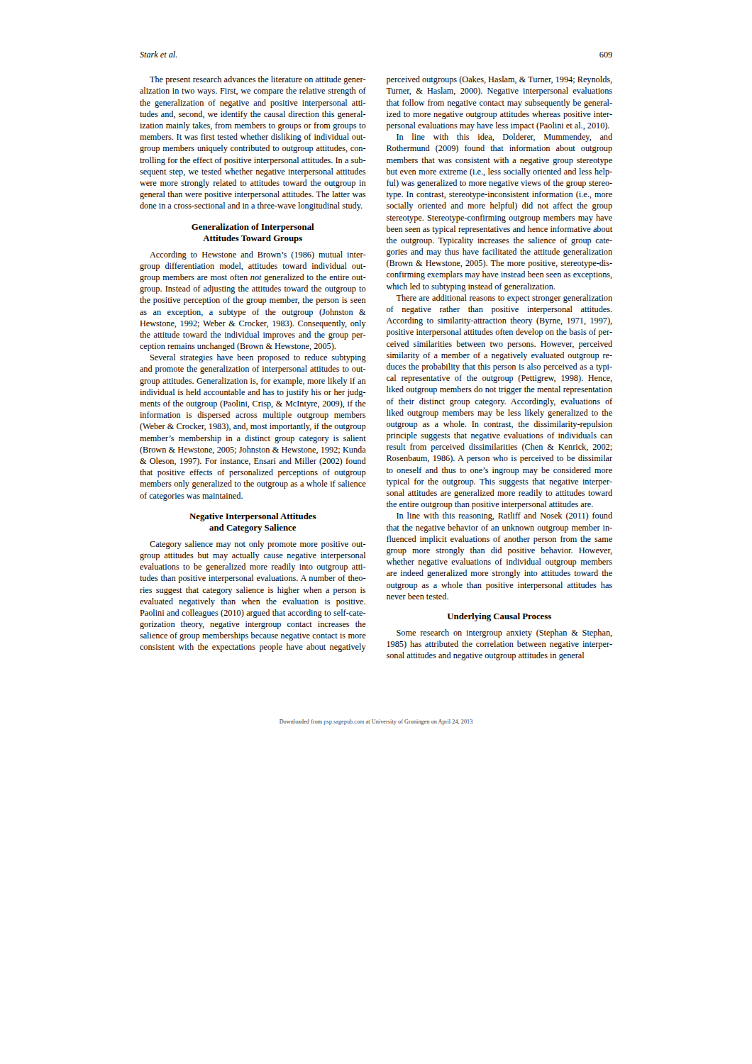Stark et al. 609
The present research advances the literature on attitude generalization in two ways. First, we compare the relative strength of the generalization of negative and positive interpersonal attitudes and, second, we identify the causal direction this generalization mainly takes, from members to groups or from groups to members. It was first tested whether disliking of individual outgroup members uniquely contributed to outgroup attitudes, controlling for the effect of positive interpersonal attitudes. In a subsequent step, we tested whether negative interpersonal attitudes were more strongly related to attitudes toward the outgroup in general than were positive interpersonal attitudes. The latter was done in a cross-sectional and in a three-wave longitudinal study.
Generalization of Interpersonal
Attitudes Toward Groups
According to Hewstone and Brown’s (1986) mutual intergroup differentiation model, attitudes toward individual outgroup members are most often not generalized to the entire outgroup. Instead of adjusting the attitudes toward the outgroup to the positive perception of the group member, the person is seen as an exception, a subtype of the outgroup (Johnston & Hewstone, 1992; Weber & Crocker, 1983). Consequently, only the attitude toward the individual improves and the group perception remains unchanged (Brown & Hewstone, 2005).
Several strategies have been proposed to reduce subtyping and promote the generalization of interpersonal attitudes to outgroup attitudes. Generalization is, for example, more likely if an individual is held accountable and has to justify his or her judgments of the outgroup (Paolini, Crisp, & McIntyre, 2009), if the information is dispersed across multiple outgroup members (Weber & Crocker, 1983), and, most importantly, if the outgroup member’s membership in a distinct group category is salient (Brown & Hewstone, 2005; Johnston & Hewstone, 1992; Kunda & Oleson, 1997). For instance, Ensari and Miller (2002) found that positive effects of personalized perceptions of outgroup members only generalized to the outgroup as a whole if salience of categories was maintained.
Negative Interpersonal Attitudes
and Category Salience
Category salience may not only promote more positive outgroup attitudes but may actually cause negative interpersonal evaluations to be generalized more readily into outgroup attitudes than positive interpersonal evaluations. A number of theories suggest that category salience is higher when a person is evaluated negatively than when the evaluation is positive. Paolini and colleagues (2010) argued that according to self-categorization theory, negative intergroup contact increases the salience of group memberships because negative contact is more consistent with the expectations people have about negatively perceived outgroups (Oakes, Haslam, & Turner, 1994; Reynolds, Turner, & Haslam, 2000). Negative interpersonal evaluations that follow from negative contact may subsequently be generalized to more negative outgroup attitudes whereas positive interpersonal evaluations may have less impact (Paolini et al., 2010).
In line with this idea, Dolderer, Mummendey, and Rothermund (2009) found that information about outgroup members that was consistent with a negative group stereotype but even more extreme (i.e., less socially oriented and less helpful) was generalized to more negative views of the group stereotype. In contrast, stereotype-inconsistent information (i.e., more socially oriented and more helpful) did not affect the group stereotype. Stereotype-confirming outgroup members may have been seen as typical representatives and hence informative about the outgroup. Typicality increases the salience of group categories and may thus have facilitated the attitude generalization (Brown & Hewstone, 2005). The more positive, stereotype-disconfirming exemplars may have instead been seen as exceptions, which led to subtyping instead of generalization.
There are additional reasons to expect stronger generalization of negative rather than positive interpersonal attitudes. According to similarity-attraction theory (Byrne, 1971, 1997), positive interpersonal attitudes often develop on the basis of perceived similarities between two persons. However, perceived similarity of a member of a negatively evaluated outgroup reduces the probability that this person is also perceived as a typical representative of the outgroup (Pettigrew, 1998). Hence, liked outgroup members do not trigger the mental representation of their distinct group category. Accordingly, evaluations of liked outgroup members may be less likely generalized to the outgroup as a whole. In contrast, the dissimilarity-repulsion principle suggests that negative evaluations of individuals can result from perceived dissimilarities (Chen & Kenrick, 2002; Rosenbaum, 1986). A person who is perceived to be dissimilar to oneself and thus to one’s ingroup may be considered more typical for the outgroup. This suggests that negative interpersonal attitudes are generalized more readily to attitudes toward the entire outgroup than positive interpersonal attitudes are.
In line with this reasoning, Ratliff and Nosek (2011) found that the negative behavior of an unknown outgroup member influenced implicit evaluations of another person from the same group more strongly than did positive behavior. However, whether negative evaluations of individual outgroup members are indeed generalized more strongly into attitudes toward the outgroup as a whole than positive interpersonal attitudes has never been tested.
Underlying Causal Process
Some research on intergroup anxiety (Stephan & Stephan, 1985) has attributed the correlation between negative interpersonal attitudes and negative outgroup attitudes in general
Downloaded from psp.sagepub.com at University of Groningen on April 24, 2013